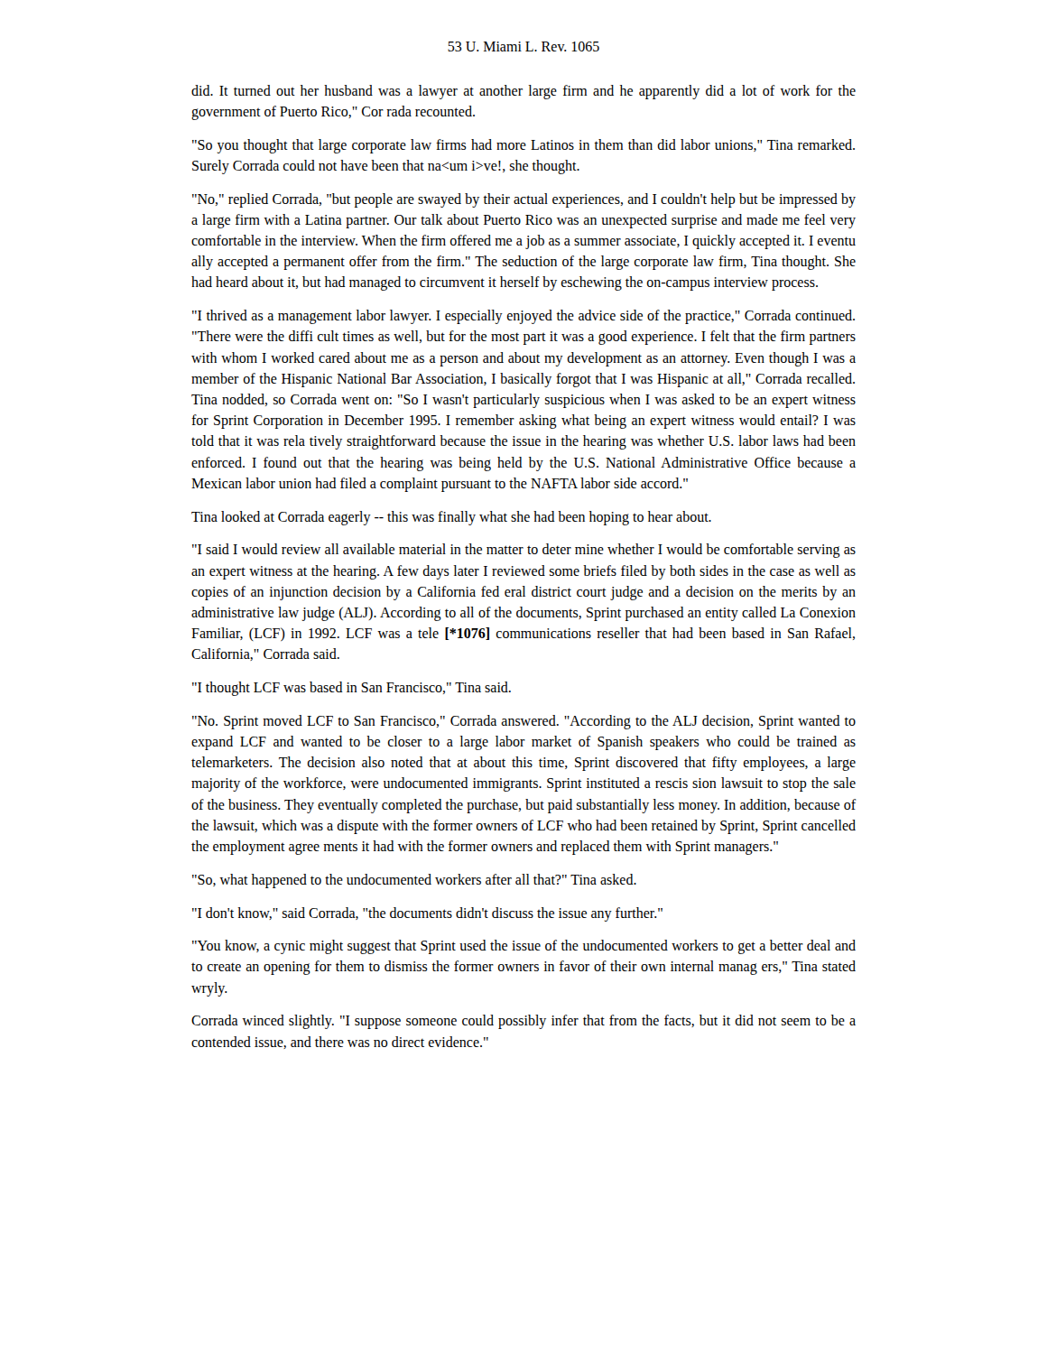53 U. Miami L. Rev. 1065
did. It turned out her husband was a lawyer at another large firm and he apparently did a lot of work for the government of Puerto Rico," Cor rada recounted.
"So you thought that large corporate law firms had more Latinos in them than did labor unions," Tina remarked. Surely Corrada could not have been that na<um i>ve!, she thought.
"No," replied Corrada, "but people are swayed by their actual experiences, and I couldn't help but be impressed by a large firm with a Latina partner. Our talk about Puerto Rico was an unexpected surprise and made me feel very comfortable in the interview. When the firm offered me a job as a summer associate, I quickly accepted it. I eventu ally accepted a permanent offer from the firm." The seduction of the large corporate law firm, Tina thought. She had heard about it, but had managed to circumvent it herself by eschewing the on-campus interview process.
"I thrived as a management labor lawyer. I especially enjoyed the advice side of the practice," Corrada continued. "There were the diffi cult times as well, but for the most part it was a good experience. I felt that the firm partners with whom I worked cared about me as a person and about my development as an attorney. Even though I was a member of the Hispanic National Bar Association, I basically forgot that I was Hispanic at all," Corrada recalled. Tina nodded, so Corrada went on: "So I wasn't particularly suspicious when I was asked to be an expert witness for Sprint Corporation in December 1995. I remember asking what being an expert witness would entail? I was told that it was rela tively straightforward because the issue in the hearing was whether U.S. labor laws had been enforced. I found out that the hearing was being held by the U.S. National Administrative Office because a Mexican labor union had filed a complaint pursuant to the NAFTA labor side accord."
Tina looked at Corrada eagerly -- this was finally what she had been hoping to hear about.
"I said I would review all available material in the matter to deter mine whether I would be comfortable serving as an expert witness at the hearing. A few days later I reviewed some briefs filed by both sides in the case as well as copies of an injunction decision by a California fed eral district court judge and a decision on the merits by an administrative law judge (ALJ). According to all of the documents, Sprint purchased an entity called La Conexion Familiar, (LCF) in 1992. LCF was a tele [*1076] communications reseller that had been based in San Rafael, California," Corrada said.
"I thought LCF was based in San Francisco," Tina said.
"No. Sprint moved LCF to San Francisco," Corrada answered. "According to the ALJ decision, Sprint wanted to expand LCF and wanted to be closer to a large labor market of Spanish speakers who could be trained as telemarketers. The decision also noted that at about this time, Sprint discovered that fifty employees, a large majority of the workforce, were undocumented immigrants. Sprint instituted a rescis sion lawsuit to stop the sale of the business. They eventually completed the purchase, but paid substantially less money. In addition, because of the lawsuit, which was a dispute with the former owners of LCF who had been retained by Sprint, Sprint cancelled the employment agree ments it had with the former owners and replaced them with Sprint managers."
"So, what happened to the undocumented workers after all that?" Tina asked.
"I don't know," said Corrada, "the documents didn't discuss the issue any further."
"You know, a cynic might suggest that Sprint used the issue of the undocumented workers to get a better deal and to create an opening for them to dismiss the former owners in favor of their own internal manag ers," Tina stated wryly.
Corrada winced slightly. "I suppose someone could possibly infer that from the facts, but it did not seem to be a contended issue, and there was no direct evidence."